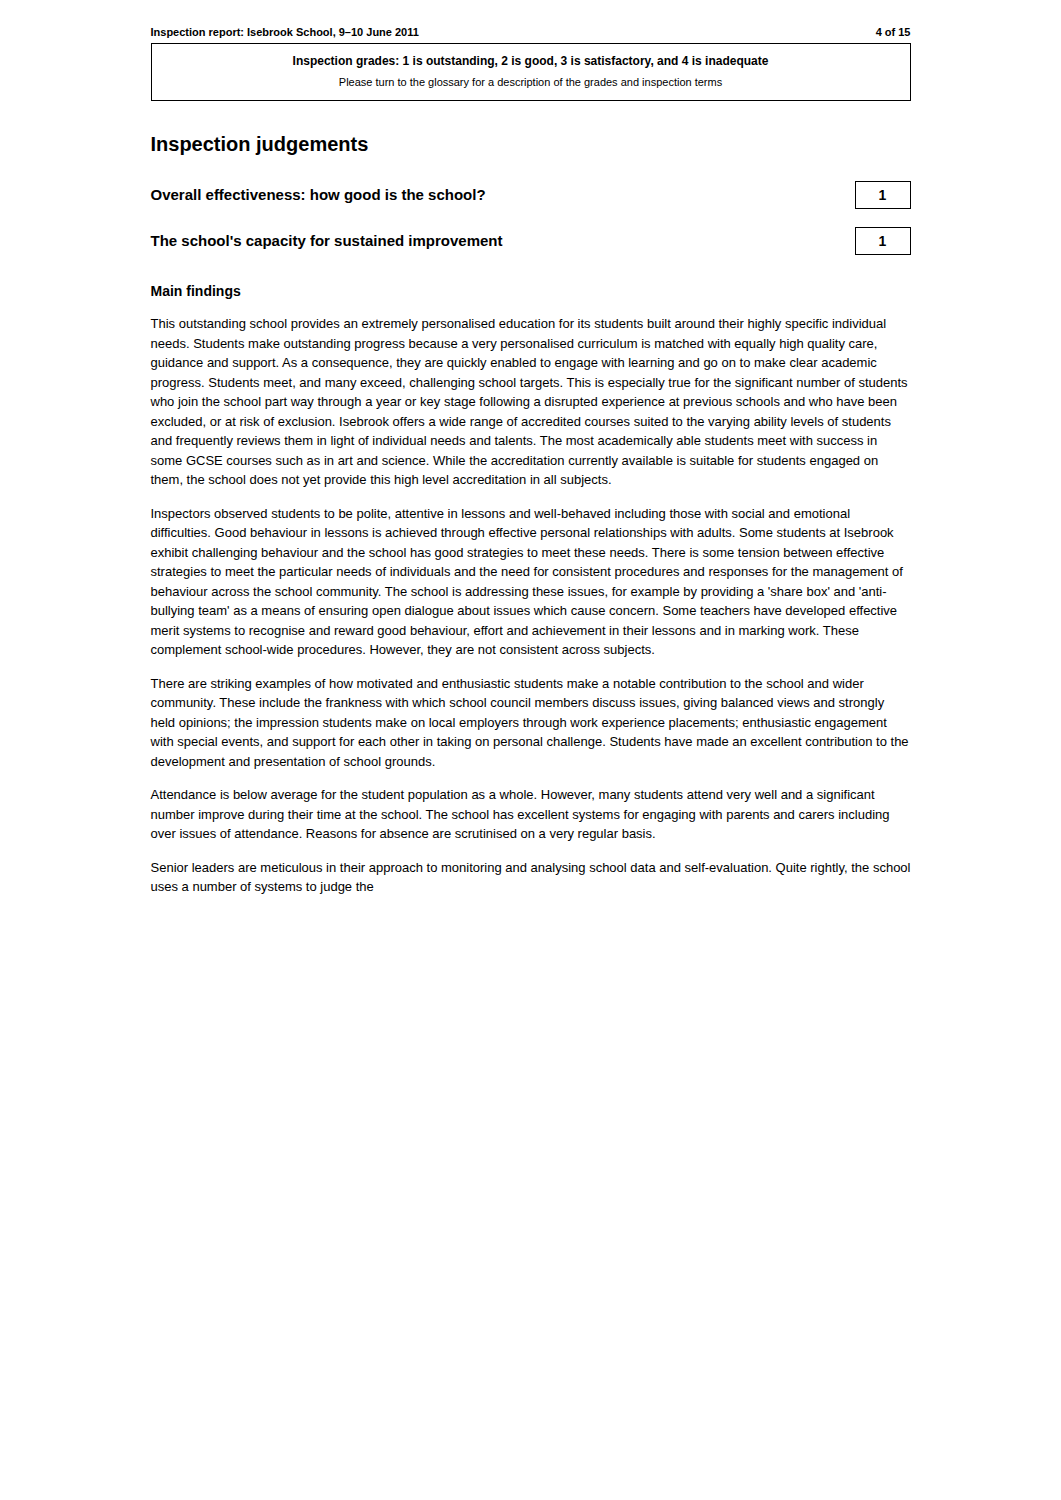Inspection report: Isebrook School, 9–10 June 2011
4 of 15
Inspection grades: 1 is outstanding, 2 is good, 3 is satisfactory, and 4 is inadequate
Please turn to the glossary for a description of the grades and inspection terms
Inspection judgements
Overall effectiveness: how good is the school?
1
The school's capacity for sustained improvement
1
Main findings
This outstanding school provides an extremely personalised education for its students built around their highly specific individual needs. Students make outstanding progress because a very personalised curriculum is matched with equally high quality care, guidance and support. As a consequence, they are quickly enabled to engage with learning and go on to make clear academic progress. Students meet, and many exceed, challenging school targets. This is especially true for the significant number of students who join the school part way through a year or key stage following a disrupted experience at previous schools and who have been excluded, or at risk of exclusion. Isebrook offers a wide range of accredited courses suited to the varying ability levels of students and frequently reviews them in light of individual needs and talents. The most academically able students meet with success in some GCSE courses such as in art and science. While the accreditation currently available is suitable for students engaged on them, the school does not yet provide this high level accreditation in all subjects.
Inspectors observed students to be polite, attentive in lessons and well-behaved including those with social and emotional difficulties. Good behaviour in lessons is achieved through effective personal relationships with adults. Some students at Isebrook exhibit challenging behaviour and the school has good strategies to meet these needs. There is some tension between effective strategies to meet the particular needs of individuals and the need for consistent procedures and responses for the management of behaviour across the school community. The school is addressing these issues, for example by providing a 'share box' and 'anti-bullying team' as a means of ensuring open dialogue about issues which cause concern. Some teachers have developed effective merit systems to recognise and reward good behaviour, effort and achievement in their lessons and in marking work. These complement school-wide procedures. However, they are not consistent across subjects.
There are striking examples of how motivated and enthusiastic students make a notable contribution to the school and wider community. These include the frankness with which school council members discuss issues, giving balanced views and strongly held opinions; the impression students make on local employers through work experience placements; enthusiastic engagement with special events, and support for each other in taking on personal challenge. Students have made an excellent contribution to the development and presentation of school grounds.
Attendance is below average for the student population as a whole. However, many students attend very well and a significant number improve during their time at the school. The school has excellent systems for engaging with parents and carers including over issues of attendance. Reasons for absence are scrutinised on a very regular basis.
Senior leaders are meticulous in their approach to monitoring and analysing school data and self-evaluation. Quite rightly, the school uses a number of systems to judge the